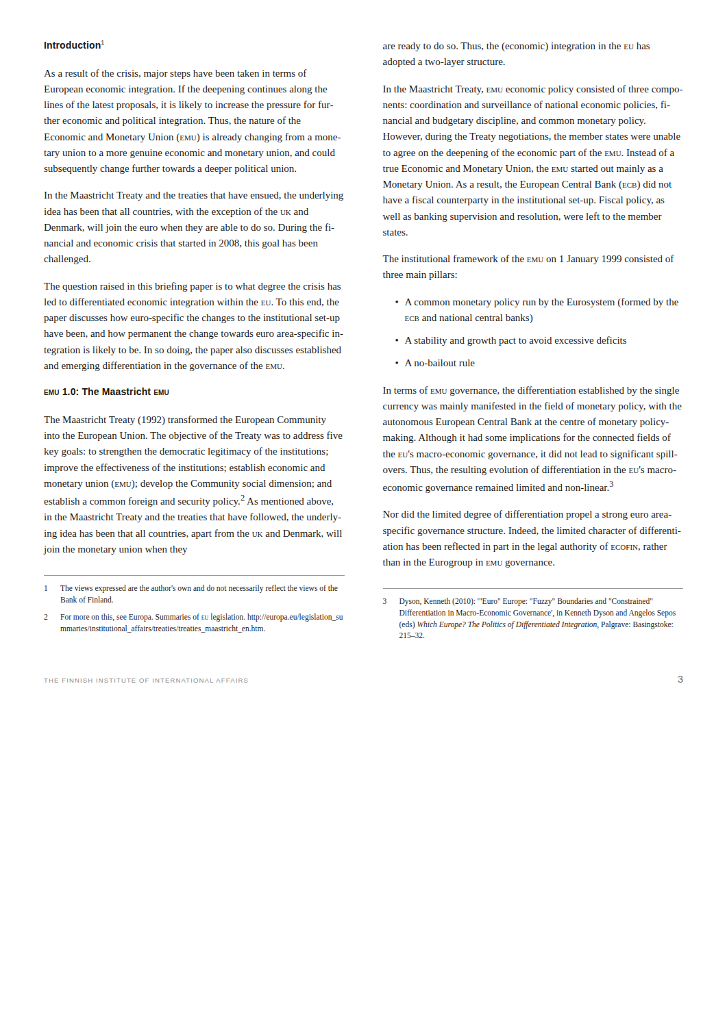Introduction1
As a result of the crisis, major steps have been taken in terms of European economic integration. If the deepening continues along the lines of the latest proposals, it is likely to increase the pressure for further economic and political integration. Thus, the nature of the Economic and Monetary Union (emu) is already changing from a monetary union to a more genuine economic and monetary union, and could subsequently change further towards a deeper political union.
In the Maastricht Treaty and the treaties that have ensued, the underlying idea has been that all countries, with the exception of the uk and Denmark, will join the euro when they are able to do so. During the financial and economic crisis that started in 2008, this goal has been challenged.
The question raised in this briefing paper is to what degree the crisis has led to differentiated economic integration within the eu. To this end, the paper discusses how euro-specific the changes to the institutional set-up have been, and how permanent the change towards euro area-specific integration is likely to be. In so doing, the paper also discusses established and emerging differentiation in the governance of the emu.
emu 1.0: The Maastricht emu
The Maastricht Treaty (1992) transformed the European Community into the European Union. The objective of the Treaty was to address five key goals: to strengthen the democratic legitimacy of the institutions; improve the effectiveness of the institutions; establish economic and monetary union (emu); develop the Community social dimension; and establish a common foreign and security policy.2 As mentioned above, in the Maastricht Treaty and the treaties that have followed, the underlying idea has been that all countries, apart from the uk and Denmark, will join the monetary union when they
1
The views expressed are the author's own and do not necessarily reflect the views of the Bank of Finland.
2
For more on this, see Europa. Summaries of eu legislation. http://europa.eu/legislation_summaries/institutional_affairs/treaties/treaties_maastricht_en.htm.
are ready to do so. Thus, the (economic) integration in the eu has adopted a two-layer structure.
In the Maastricht Treaty, emu economic policy consisted of three components: coordination and surveillance of national economic policies, financial and budgetary discipline, and common monetary policy. However, during the Treaty negotiations, the member states were unable to agree on the deepening of the economic part of the emu. Instead of a true Economic and Monetary Union, the emu started out mainly as a Monetary Union. As a result, the European Central Bank (ecb) did not have a fiscal counterparty in the institutional set-up. Fiscal policy, as well as banking supervision and resolution, were left to the member states.
The institutional framework of the emu on 1 January 1999 consisted of three main pillars:
A common monetary policy run by the Eurosystem (formed by the ecb and national central banks)
A stability and growth pact to avoid excessive deficits
A no-bailout rule
In terms of emu governance, the differentiation established by the single currency was mainly manifested in the field of monetary policy, with the autonomous European Central Bank at the centre of monetary policymaking. Although it had some implications for the connected fields of the eu's macro-economic governance, it did not lead to significant spill-overs. Thus, the resulting evolution of differentiation in the eu's macro-economic governance remained limited and non-linear.3
Nor did the limited degree of differentiation propel a strong euro area-specific governance structure. Indeed, the limited character of differentiation has been reflected in part in the legal authority of ecofin, rather than in the Eurogroup in emu governance.
3
Dyson, Kenneth (2010): '"Euro" Europe: "Fuzzy" Boundaries and "Constrained" Differentiation in Macro-Economic Governance', in Kenneth Dyson and Angelos Sepos (eds) Which Europe? The Politics of Differentiated Integration, Palgrave: Basingstoke: 215–32.
The Finnish Institute of International Affairs
3